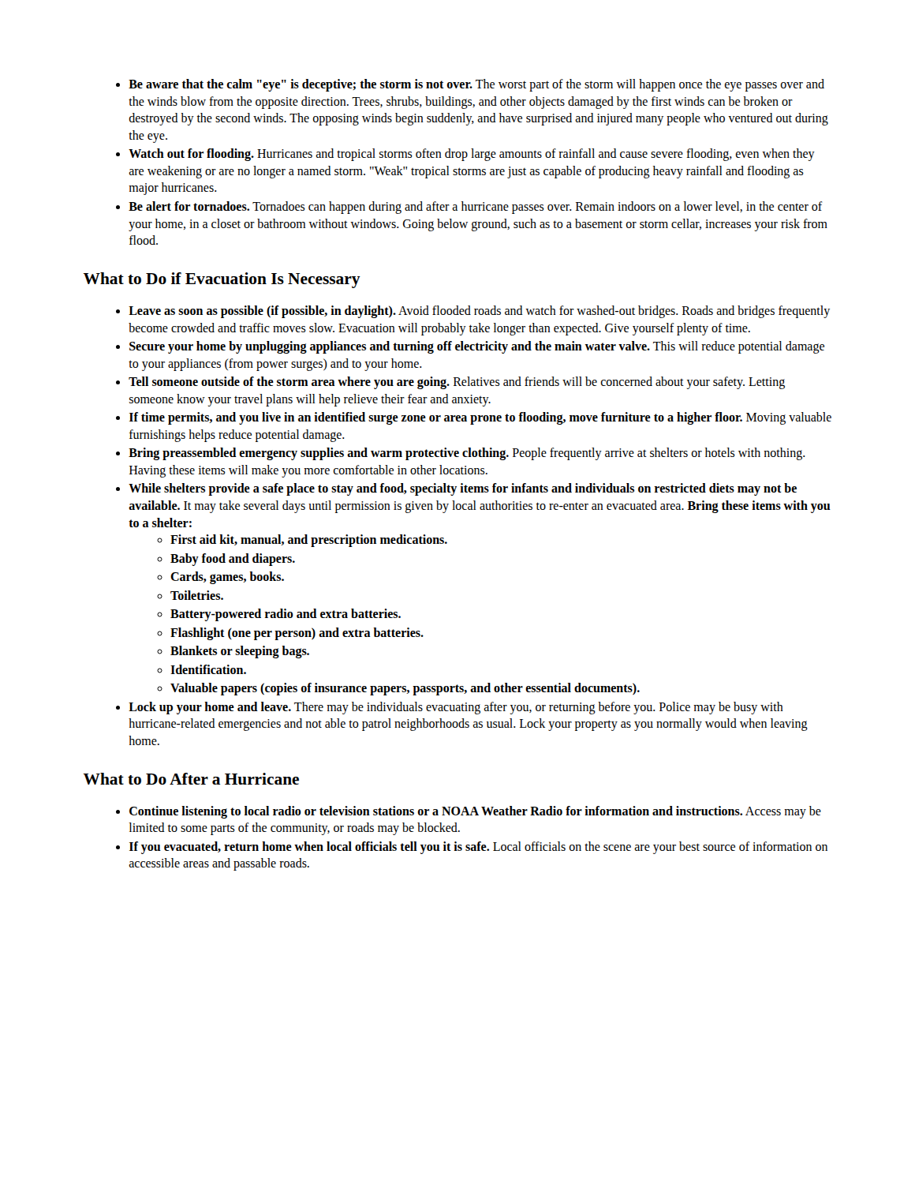Be aware that the calm "eye" is deceptive; the storm is not over. The worst part of the storm will happen once the eye passes over and the winds blow from the opposite direction. Trees, shrubs, buildings, and other objects damaged by the first winds can be broken or destroyed by the second winds. The opposing winds begin suddenly, and have surprised and injured many people who ventured out during the eye.
Watch out for flooding. Hurricanes and tropical storms often drop large amounts of rainfall and cause severe flooding, even when they are weakening or are no longer a named storm. "Weak" tropical storms are just as capable of producing heavy rainfall and flooding as major hurricanes.
Be alert for tornadoes. Tornadoes can happen during and after a hurricane passes over. Remain indoors on a lower level, in the center of your home, in a closet or bathroom without windows. Going below ground, such as to a basement or storm cellar, increases your risk from flood.
What to Do if Evacuation Is Necessary
Leave as soon as possible (if possible, in daylight). Avoid flooded roads and watch for washed-out bridges. Roads and bridges frequently become crowded and traffic moves slow. Evacuation will probably take longer than expected. Give yourself plenty of time.
Secure your home by unplugging appliances and turning off electricity and the main water valve. This will reduce potential damage to your appliances (from power surges) and to your home.
Tell someone outside of the storm area where you are going. Relatives and friends will be concerned about your safety. Letting someone know your travel plans will help relieve their fear and anxiety.
If time permits, and you live in an identified surge zone or area prone to flooding, move furniture to a higher floor. Moving valuable furnishings helps reduce potential damage.
Bring preassembled emergency supplies and warm protective clothing. People frequently arrive at shelters or hotels with nothing. Having these items will make you more comfortable in other locations.
While shelters provide a safe place to stay and food, specialty items for infants and individuals on restricted diets may not be available. It may take several days until permission is given by local authorities to re-enter an evacuated area. Bring these items with you to a shelter:
First aid kit, manual, and prescription medications.
Baby food and diapers.
Cards, games, books.
Toiletries.
Battery-powered radio and extra batteries.
Flashlight (one per person) and extra batteries.
Blankets or sleeping bags.
Identification.
Valuable papers (copies of insurance papers, passports, and other essential documents).
Lock up your home and leave. There may be individuals evacuating after you, or returning before you. Police may be busy with hurricane-related emergencies and not able to patrol neighborhoods as usual. Lock your property as you normally would when leaving home.
What to Do After a Hurricane
Continue listening to local radio or television stations or a NOAA Weather Radio for information and instructions. Access may be limited to some parts of the community, or roads may be blocked.
If you evacuated, return home when local officials tell you it is safe. Local officials on the scene are your best source of information on accessible areas and passable roads.